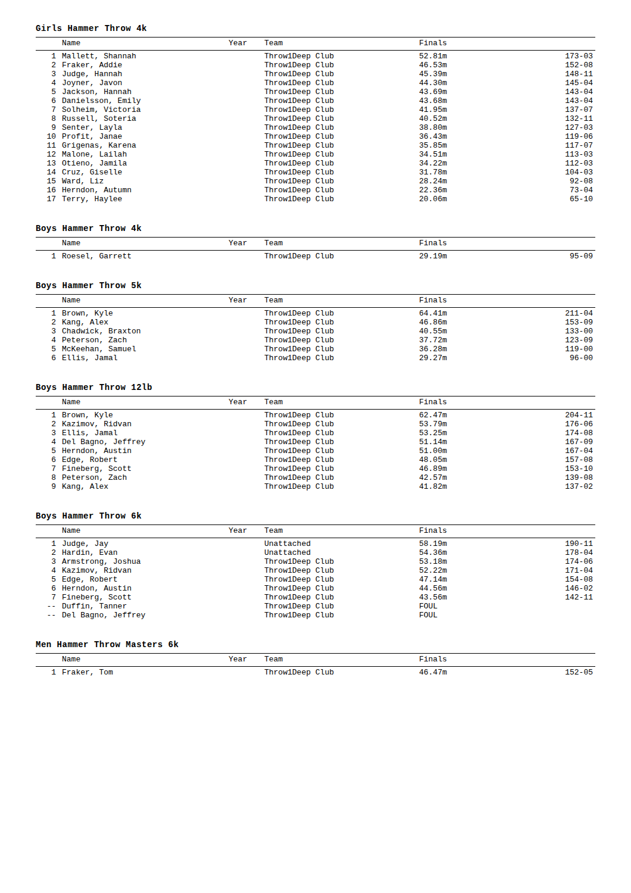Girls Hammer Throw 4k
| | Name | Year | Team | Finals | |
| 1 | Mallett, Shannah | | Throw1Deep Club | 52.81m | 173-03 |
| 2 | Fraker, Addie | | Throw1Deep Club | 46.53m | 152-08 |
| 3 | Judge, Hannah | | Throw1Deep Club | 45.39m | 148-11 |
| 4 | Joyner, Javon | | Throw1Deep Club | 44.30m | 145-04 |
| 5 | Jackson, Hannah | | Throw1Deep Club | 43.69m | 143-04 |
| 6 | Danielsson, Emily | | Throw1Deep Club | 43.68m | 143-04 |
| 7 | Solheim, Victoria | | Throw1Deep Club | 41.95m | 137-07 |
| 8 | Russell, Soteria | | Throw1Deep Club | 40.52m | 132-11 |
| 9 | Senter, Layla | | Throw1Deep Club | 38.80m | 127-03 |
| 10 | Profit, Janae | | Throw1Deep Club | 36.43m | 119-06 |
| 11 | Grigenas, Karena | | Throw1Deep Club | 35.85m | 117-07 |
| 12 | Malone, Lailah | | Throw1Deep Club | 34.51m | 113-03 |
| 13 | Otieno, Jamila | | Throw1Deep Club | 34.22m | 112-03 |
| 14 | Cruz, Giselle | | Throw1Deep Club | 31.78m | 104-03 |
| 15 | Ward, Liz | | Throw1Deep Club | 28.24m | 92-08 |
| 16 | Herndon, Autumn | | Throw1Deep Club | 22.36m | 73-04 |
| 17 | Terry, Haylee | | Throw1Deep Club | 20.06m | 65-10 |
Boys Hammer Throw 4k
| | Name | Year | Team | Finals | |
| 1 | Roesel, Garrett | | Throw1Deep Club | 29.19m | 95-09 |
Boys Hammer Throw 5k
| | Name | Year | Team | Finals | |
| 1 | Brown, Kyle | | Throw1Deep Club | 64.41m | 211-04 |
| 2 | Kang, Alex | | Throw1Deep Club | 46.86m | 153-09 |
| 3 | Chadwick, Braxton | | Throw1Deep Club | 40.55m | 133-00 |
| 4 | Peterson, Zach | | Throw1Deep Club | 37.72m | 123-09 |
| 5 | McKeehan, Samuel | | Throw1Deep Club | 36.28m | 119-00 |
| 6 | Ellis, Jamal | | Throw1Deep Club | 29.27m | 96-00 |
Boys Hammer Throw 12lb
| | Name | Year | Team | Finals | |
| 1 | Brown, Kyle | | Throw1Deep Club | 62.47m | 204-11 |
| 2 | Kazimov, Ridvan | | Throw1Deep Club | 53.79m | 176-06 |
| 3 | Ellis, Jamal | | Throw1Deep Club | 53.25m | 174-08 |
| 4 | Del Bagno, Jeffrey | | Throw1Deep Club | 51.14m | 167-09 |
| 5 | Herndon, Austin | | Throw1Deep Club | 51.00m | 167-04 |
| 6 | Edge, Robert | | Throw1Deep Club | 48.05m | 157-08 |
| 7 | Fineberg, Scott | | Throw1Deep Club | 46.89m | 153-10 |
| 8 | Peterson, Zach | | Throw1Deep Club | 42.57m | 139-08 |
| 9 | Kang, Alex | | Throw1Deep Club | 41.82m | 137-02 |
Boys Hammer Throw 6k
| | Name | Year | Team | Finals | |
| 1 | Judge, Jay | | Unattached | 58.19m | 190-11 |
| 2 | Hardin, Evan | | Unattached | 54.36m | 178-04 |
| 3 | Armstrong, Joshua | | Throw1Deep Club | 53.18m | 174-06 |
| 4 | Kazimov, Ridvan | | Throw1Deep Club | 52.22m | 171-04 |
| 5 | Edge, Robert | | Throw1Deep Club | 47.14m | 154-08 |
| 6 | Herndon, Austin | | Throw1Deep Club | 44.56m | 146-02 |
| 7 | Fineberg, Scott | | Throw1Deep Club | 43.56m | 142-11 |
| -- | Duffin, Tanner | | Throw1Deep Club | FOUL | |
| -- | Del Bagno, Jeffrey | | Throw1Deep Club | FOUL | |
Men Hammer Throw Masters 6k
| | Name | Year | Team | Finals | |
| 1 | Fraker, Tom | | Throw1Deep Club | 46.47m | 152-05 |